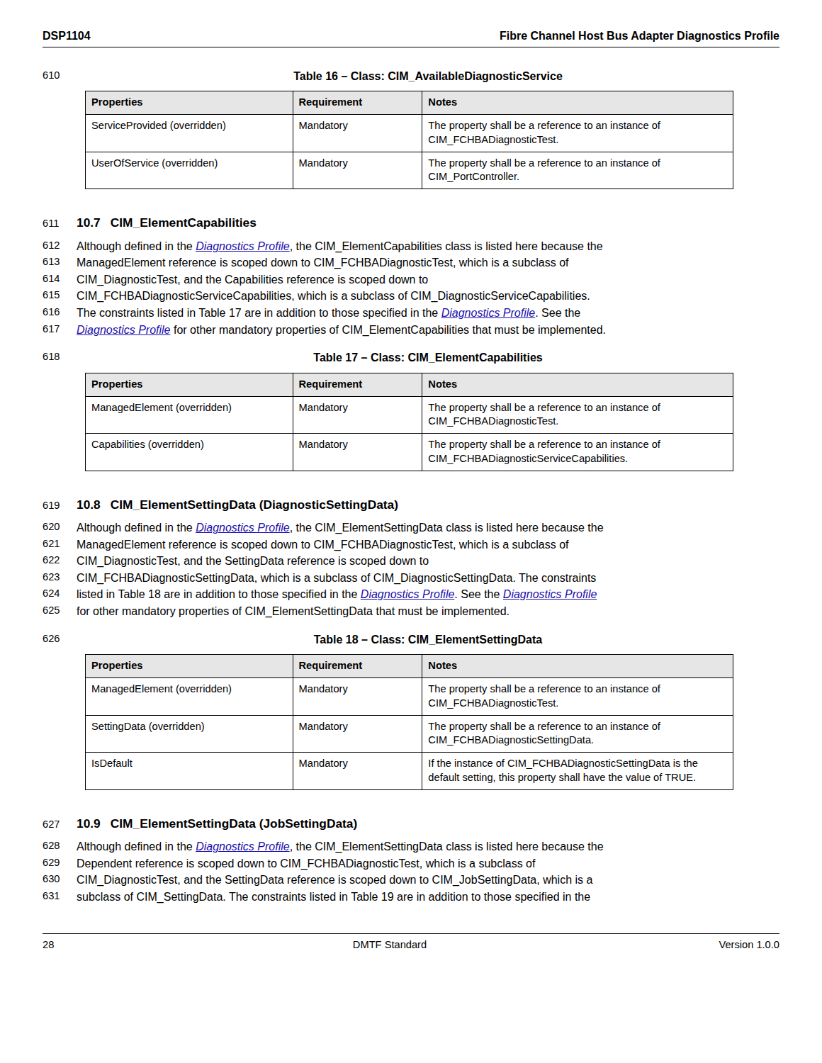DSP1104
Fibre Channel Host Bus Adapter Diagnostics Profile
610
Table 16 – Class: CIM_AvailableDiagnosticService
| Properties | Requirement | Notes |
| --- | --- | --- |
| ServiceProvided (overridden) | Mandatory | The property shall be a reference to an instance of CIM_FCHBADiagnosticTest. |
| UserOfService (overridden) | Mandatory | The property shall be a reference to an instance of CIM_PortController. |
611
10.7 CIM_ElementCapabilities
612
Although defined in the Diagnostics Profile, the CIM_ElementCapabilities class is listed here because the
613
ManagedElement reference is scoped down to CIM_FCHBADiagnosticTest, which is a subclass of
614
CIM_DiagnosticTest, and the Capabilities reference is scoped down to
615
CIM_FCHBADiagnosticServiceCapabilities, which is a subclass of CIM_DiagnosticServiceCapabilities.
616
The constraints listed in Table 17 are in addition to those specified in the Diagnostics Profile. See the
617
Diagnostics Profile for other mandatory properties of CIM_ElementCapabilities that must be implemented.
618
Table 17 – Class: CIM_ElementCapabilities
| Properties | Requirement | Notes |
| --- | --- | --- |
| ManagedElement (overridden) | Mandatory | The property shall be a reference to an instance of CIM_FCHBADiagnosticTest. |
| Capabilities (overridden) | Mandatory | The property shall be a reference to an instance of CIM_FCHBADiagnosticServiceCapabilities. |
619
10.8 CIM_ElementSettingData (DiagnosticSettingData)
620
Although defined in the Diagnostics Profile, the CIM_ElementSettingData class is listed here because the
621
ManagedElement reference is scoped down to CIM_FCHBADiagnosticTest, which is a subclass of
622
CIM_DiagnosticTest, and the SettingData reference is scoped down to
623
CIM_FCHBADiagnosticSettingData, which is a subclass of CIM_DiagnosticSettingData. The constraints
624
listed in Table 18 are in addition to those specified in the Diagnostics Profile. See the Diagnostics Profile
625
for other mandatory properties of CIM_ElementSettingData that must be implemented.
626
Table 18 – Class: CIM_ElementSettingData
| Properties | Requirement | Notes |
| --- | --- | --- |
| ManagedElement (overridden) | Mandatory | The property shall be a reference to an instance of CIM_FCHBADiagnosticTest. |
| SettingData (overridden) | Mandatory | The property shall be a reference to an instance of CIM_FCHBADiagnosticSettingData. |
| IsDefault | Mandatory | If the instance of CIM_FCHBADiagnosticSettingData is the default setting, this property shall have the value of TRUE. |
627
10.9 CIM_ElementSettingData (JobSettingData)
628
Although defined in the Diagnostics Profile, the CIM_ElementSettingData class is listed here because the
629
Dependent reference is scoped down to CIM_FCHBADiagnosticTest, which is a subclass of
630
CIM_DiagnosticTest, and the SettingData reference is scoped down to CIM_JobSettingData, which is a
631
subclass of CIM_SettingData. The constraints listed in Table 19 are in addition to those specified in the
28
DMTF Standard
Version 1.0.0